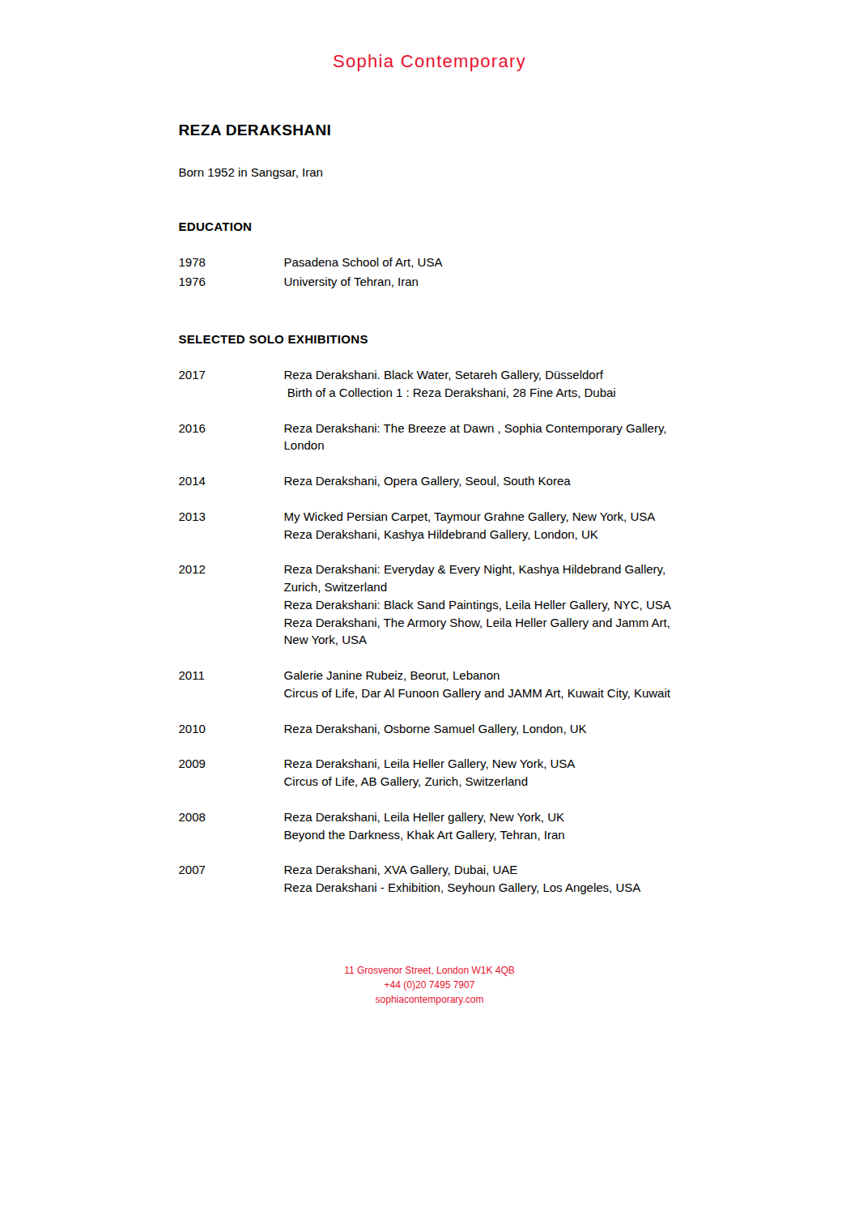Sophia Contemporary
REZA DERAKSHANI
Born 1952 in Sangsar, Iran
EDUCATION
| 1978 | Pasadena School of Art, USA |
| 1976 | University of Tehran, Iran |
SELECTED SOLO EXHIBITIONS
| 2017 | Reza Derakshani. Black Water, Setareh Gallery, Düsseldorf Birth of a Collection 1 : Reza Derakshani, 28 Fine Arts, Dubai |
| 2016 | Reza Derakshani: The Breeze at Dawn , Sophia Contemporary Gallery, London |
| 2014 | Reza Derakshani, Opera Gallery, Seoul, South Korea |
| 2013 | My Wicked Persian Carpet, Taymour Grahne Gallery, New York, USA Reza Derakshani, Kashya Hildebrand Gallery, London, UK |
| 2012 | Reza Derakshani: Everyday & Every Night, Kashya Hildebrand Gallery, Zurich, Switzerland Reza Derakshani: Black Sand Paintings, Leila Heller Gallery, NYC, USA Reza Derakshani, The Armory Show, Leila Heller Gallery and Jamm Art, New York, USA |
| 2011 | Galerie Janine Rubeiz, Beorut, Lebanon Circus of Life, Dar Al Funoon Gallery and JAMM Art, Kuwait City, Kuwait |
| 2010 | Reza Derakshani, Osborne Samuel Gallery, London, UK |
| 2009 | Reza Derakshani, Leila Heller Gallery, New York, USA Circus of Life, AB Gallery, Zurich, Switzerland |
| 2008 | Reza Derakshani, Leila Heller gallery, New York, UK Beyond the Darkness, Khak Art Gallery, Tehran, Iran |
| 2007 | Reza Derakshani, XVA Gallery, Dubai, UAE Reza Derakshani - Exhibition, Seyhoun Gallery, Los Angeles, USA |
11 Grosvenor Street, London W1K 4QB
+44 (0)20 7495 7907
sophiacontemporary.com